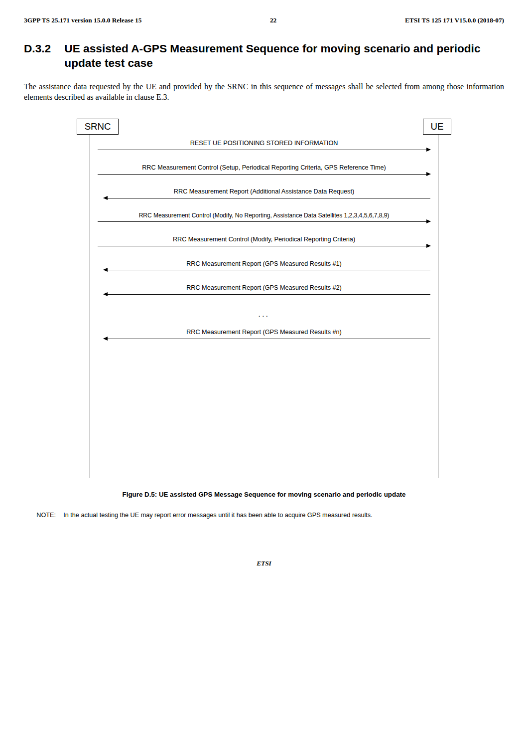3GPP TS 25.171 version 15.0.0 Release 15 22 ETSI TS 125 171 V15.0.0 (2018-07)
D.3.2 UE assisted A-GPS Measurement Sequence for moving scenario and periodic update test case
The assistance data requested by the UE and provided by the SRNC in this sequence of messages shall be selected from among those information elements described as available in clause E.3.
SRNC
UE
RESET UE POSITIONING STORED INFORMATION
RRC Measurement Control (Setup, Periodical Reporting Criteria, GPS Reference Time)
RRC Measurement Report (Additional Assistance Data Request)
RRC Measurement Control (Modify, No Reporting, Assistance Data Satellites 1,2,3,4,5,6,7,8,9)
RRC Measurement Control (Modify, Periodical Reporting Criteria)
RRC Measurement Report (GPS Measured Results #1)
RRC Measurement Report (GPS Measured Results #2)
...
RRC Measurement Report (GPS Measured Results #n)
Figure D.5: UE assisted GPS Message Sequence for moving scenario and periodic update
NOTE: In the actual testing the UE may report error messages until it has been able to acquire GPS measured results.
ETSI